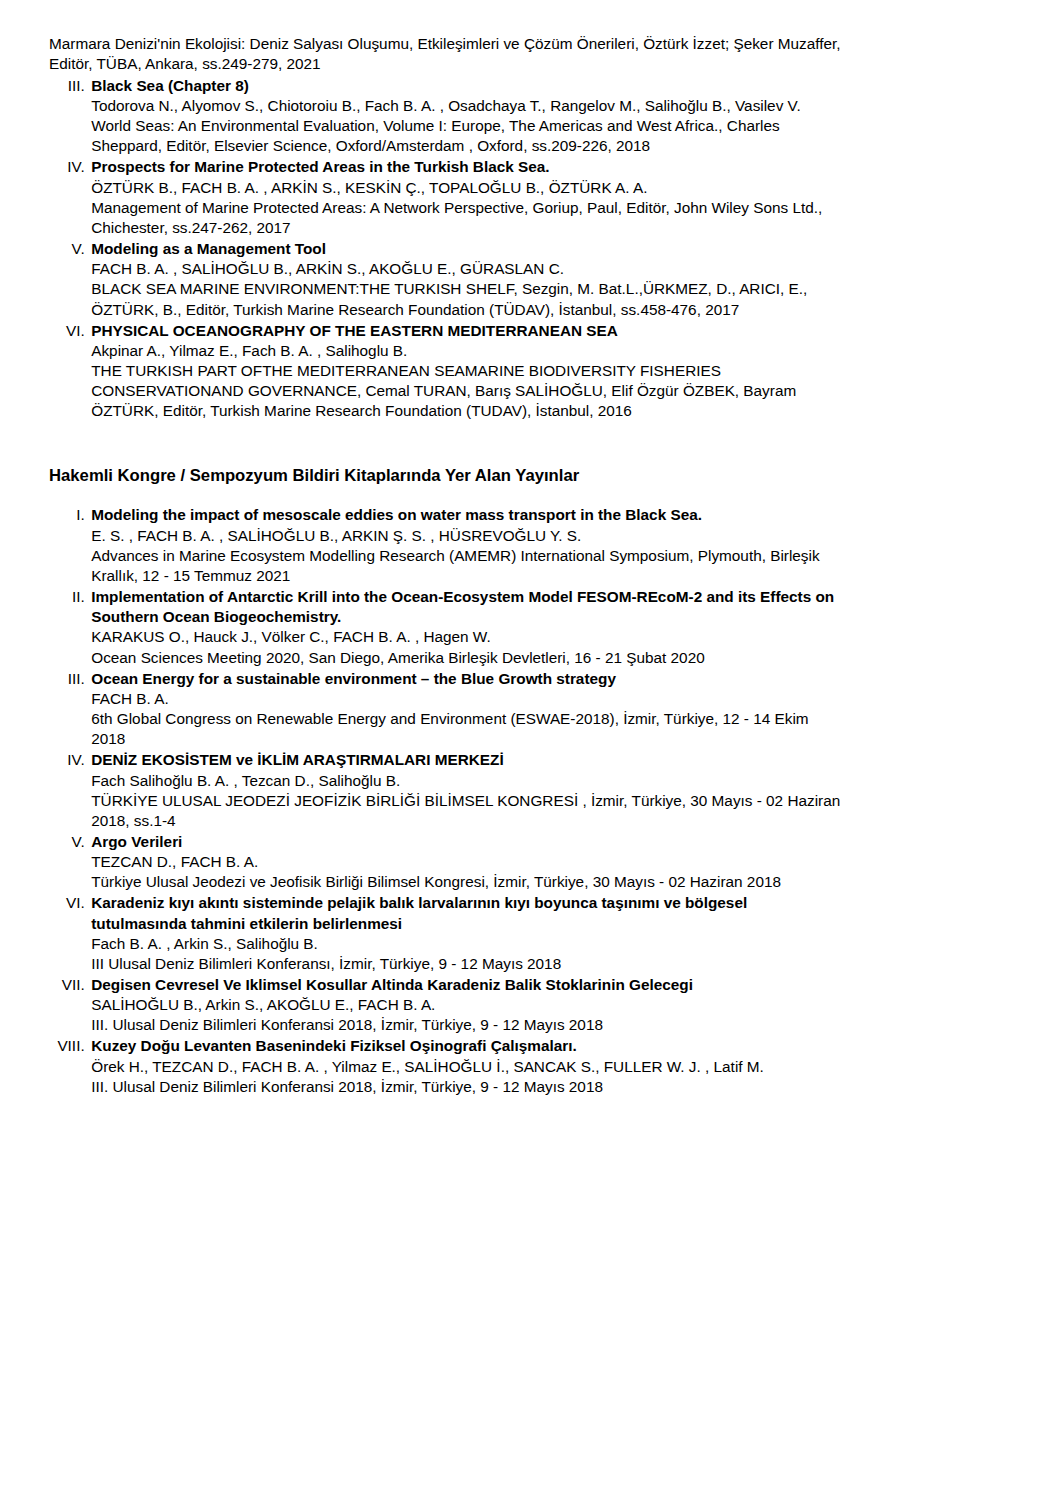Marmara Denizi'nin Ekolojisi: Deniz Salyası Oluşumu, Etkileşimleri ve Çözüm Önerileri, Öztürk İzzet; Şeker Muzaffer, Editör, TÜBA, Ankara, ss.249-279, 2021
Black Sea (Chapter 8) Todorova N., Alyomov S., Chiotoroiu B., Fach B. A. , Osadchaya T., Rangelov M., Salihoğlu B., Vasilev V. World Seas: An Environmental Evaluation, Volume I: Europe, The Americas and West Africa., Charles Sheppard, Editör, Elsevier Science, Oxford/Amsterdam , Oxford, ss.209-226, 2018
Prospects for Marine Protected Areas in the Turkish Black Sea. ÖZTÜRK B., FACH B. A. , ARKİN S., KESKİN Ç., TOPALOĞLU B., ÖZTÜRK A. A. Management of Marine Protected Areas: A Network Perspective, Goriup, Paul, Editör, John Wiley Sons Ltd., Chichester, ss.247-262, 2017
Modeling as a Management Tool FACH B. A. , SALİHOĞLU B., ARKİN S., AKOĞLU E., GÜRASLAN C. BLACK SEA MARINE ENVIRONMENT:THE TURKISH SHELF, Sezgin, M. Bat.L.,ÜRKMEZ, D., ARICI, E., ÖZTÜRK, B., Editör, Turkish Marine Research Foundation (TÜDAV), İstanbul, ss.458-476, 2017
PHYSICAL OCEANOGRAPHY OF THE EASTERN MEDITERRANEAN SEA Akpinar A., Yilmaz E., Fach B. A. , Salihoglu B. THE TURKISH PART OFTHE MEDITERRANEAN SEAMARINE BIODIVERSITY FISHERIES CONSERVATIONAND GOVERNANCE, Cemal TURAN, Barış SALİHOĞLU, Elif Özgür ÖZBEK, Bayram ÖZTÜRK, Editör, Turkish Marine Research Foundation (TUDAV), İstanbul, 2016
Hakemli Kongre / Sempozyum Bildiri Kitaplarında Yer Alan Yayınlar
Modeling the impact of mesoscale eddies on water mass transport in the Black Sea. E. S. , FACH B. A. , SALİHOĞLU B., ARKIN Ş. S. , HÜSREVOĞLU Y. S. Advances in Marine Ecosystem Modelling Research (AMEMR) International Symposium, Plymouth, Birleşik Krallık, 12 - 15 Temmuz 2021
Implementation of Antarctic Krill into the Ocean-Ecosystem Model FESOM-REcoM-2 and its Effects on Southern Ocean Biogeochemistry. KARAKUS O., Hauck J., Völker C., FACH B. A. , Hagen W. Ocean Sciences Meeting 2020, San Diego, Amerika Birleşik Devletleri, 16 - 21 Şubat 2020
Ocean Energy for a sustainable environment – the Blue Growth strategy FACH B. A. 6th Global Congress on Renewable Energy and Environment (ESWAE-2018), İzmir, Türkiye, 12 - 14 Ekim 2018
DENİZ EKOSİSTEM ve İKLİM ARAŞTIRMALARI MERKEZİ Fach Salihoğlu B. A. , Tezcan D., Salihoğlu B. TÜRKİYE ULUSAL JEODEZİ JEOFİZİK BİRLİĞİ BİLİMSEL KONGRESİ , İzmir, Türkiye, 30 Mayıs - 02 Haziran 2018, ss.1-4
Argo Verileri TEZCAN D., FACH B. A. Türkiye Ulusal Jeodezi ve Jeofisik Birliği Bilimsel Kongresi, İzmir, Türkiye, 30 Mayıs - 02 Haziran 2018
Karadeniz kıyı akıntı sisteminde pelajik balık larvalarının kıyı boyunca taşınımı ve bölgesel tutulmasında tahmini etkilerin belirlenmesi Fach B. A. , Arkin S., Salihoğlu B. III Ulusal Deniz Bilimleri Konferansı, İzmir, Türkiye, 9 - 12 Mayıs 2018
Degisen Cevresel Ve Iklimsel Kosullar Altinda Karadeniz Balik Stoklarinin Gelecegi SALİHOĞLU B., Arkin S., AKOĞLU E., FACH B. A. III. Ulusal Deniz Bilimleri Konferansi 2018, İzmir, Türkiye, 9 - 12 Mayıs 2018
Kuzey Doğu Levanten Basenindeki Fiziksel Oşinografi Çalışmaları. Örek H., TEZCAN D., FACH B. A. , Yilmaz E., SALİHOĞLU İ., SANCAK S., FULLER W. J. , Latif M. III. Ulusal Deniz Bilimleri Konferansi 2018, İzmir, Türkiye, 9 - 12 Mayıs 2018